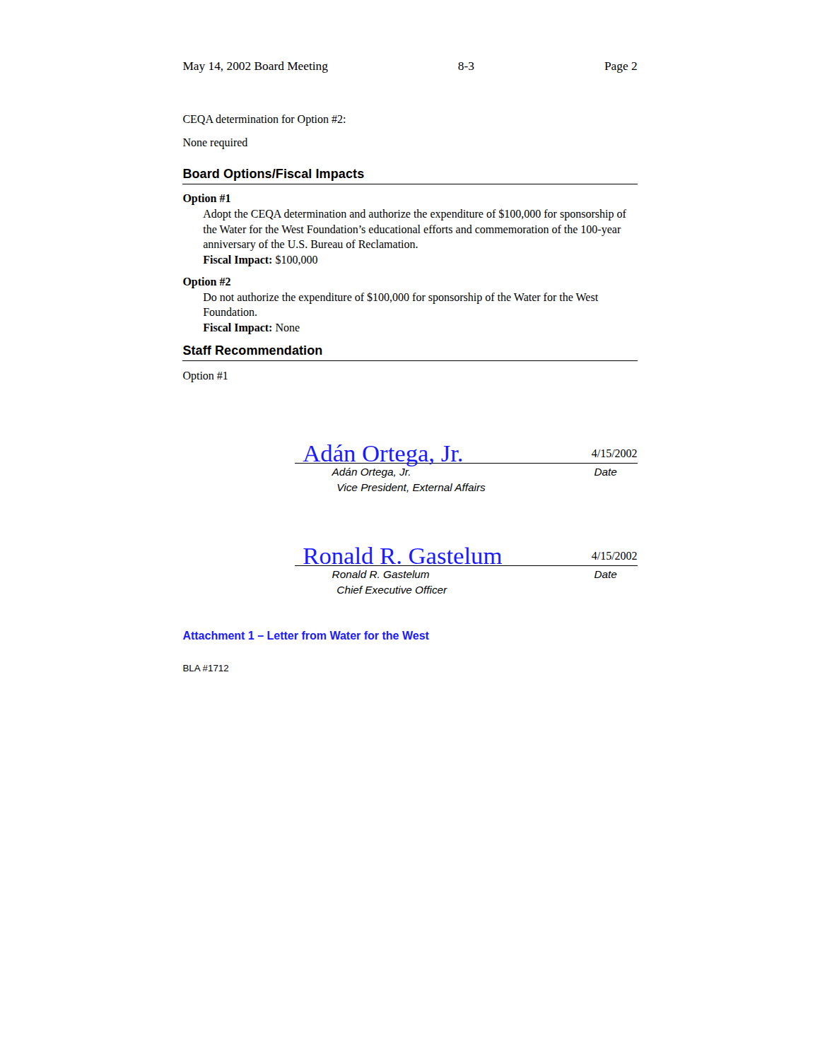May 14, 2002 Board Meeting
8-3
Page 2
CEQA determination for Option #2:
None required
Board Options/Fiscal Impacts
Option #1
Adopt the CEQA determination and authorize the expenditure of $100,000 for sponsorship of the Water for the West Foundation’s educational efforts and commemoration of the 100-year anniversary of the U.S. Bureau of Reclamation. Fiscal Impact: $100,000
Option #2
Do not authorize the expenditure of $100,000 for sponsorship of the Water for the West Foundation. Fiscal Impact: None
Staff Recommendation
Option #1
Adán Ortega, Jr.
4/15/2002
Adán Ortega, Jr.
Date
Vice President, External Affairs
Ronald R. Gastelum
4/15/2002
Ronald R. Gastelum
Date
Chief Executive Officer
Attachment 1 – Letter from Water for the West
BLA #1712